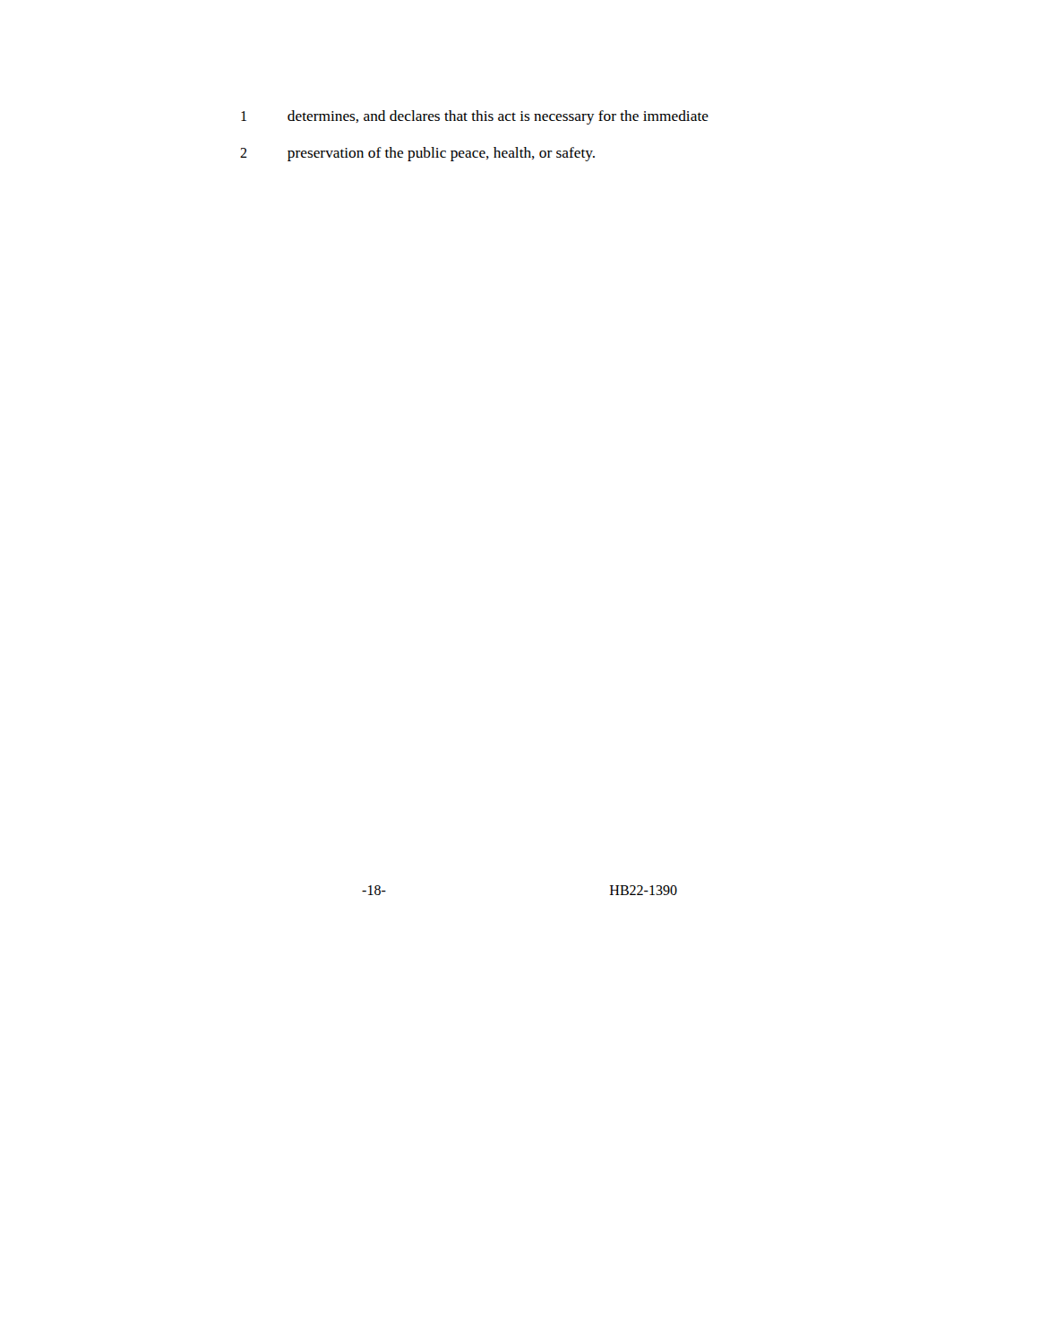1
determines, and declares that this act is necessary for the immediate
2
preservation of the public peace, health, or safety.
-18- HB22-1390